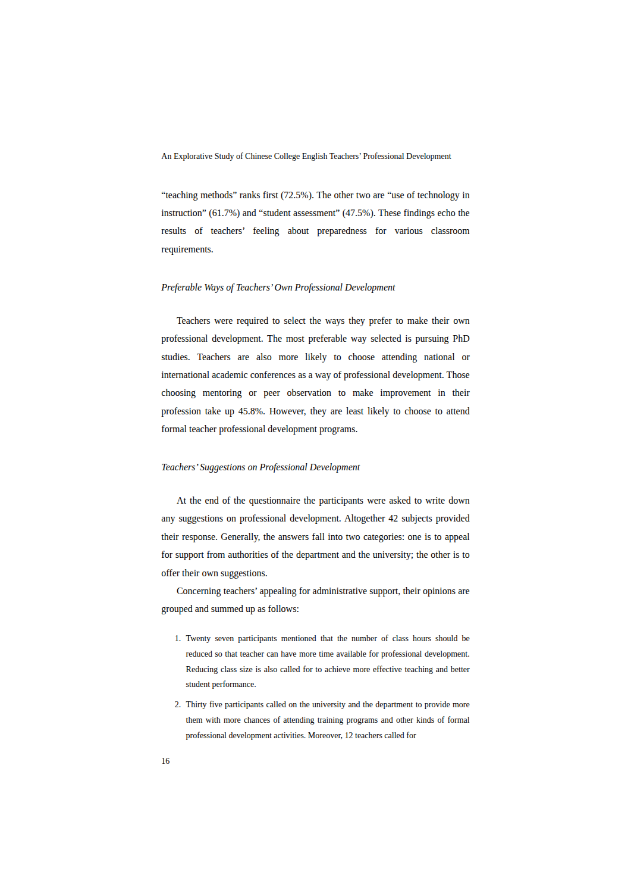An Explorative Study of Chinese College English Teachers’ Professional Development
“teaching methods” ranks first (72.5%). The other two are “use of technology in instruction” (61.7%) and “student assessment” (47.5%). These findings echo the results of teachers’ feeling about preparedness for various classroom requirements.
Preferable Ways of Teachers’ Own Professional Development
Teachers were required to select the ways they prefer to make their own professional development. The most preferable way selected is pursuing PhD studies. Teachers are also more likely to choose attending national or international academic conferences as a way of professional development. Those choosing mentoring or peer observation to make improvement in their profession take up 45.8%. However, they are least likely to choose to attend formal teacher professional development programs.
Teachers’ Suggestions on Professional Development
At the end of the questionnaire the participants were asked to write down any suggestions on professional development. Altogether 42 subjects provided their response. Generally, the answers fall into two categories: one is to appeal for support from authorities of the department and the university; the other is to offer their own suggestions.
Concerning teachers’ appealing for administrative support, their opinions are grouped and summed up as follows:
Twenty seven participants mentioned that the number of class hours should be reduced so that teacher can have more time available for professional development. Reducing class size is also called for to achieve more effective teaching and better student performance.
Thirty five participants called on the university and the department to provide more them with more chances of attending training programs and other kinds of formal professional development activities. Moreover, 12 teachers called for
16